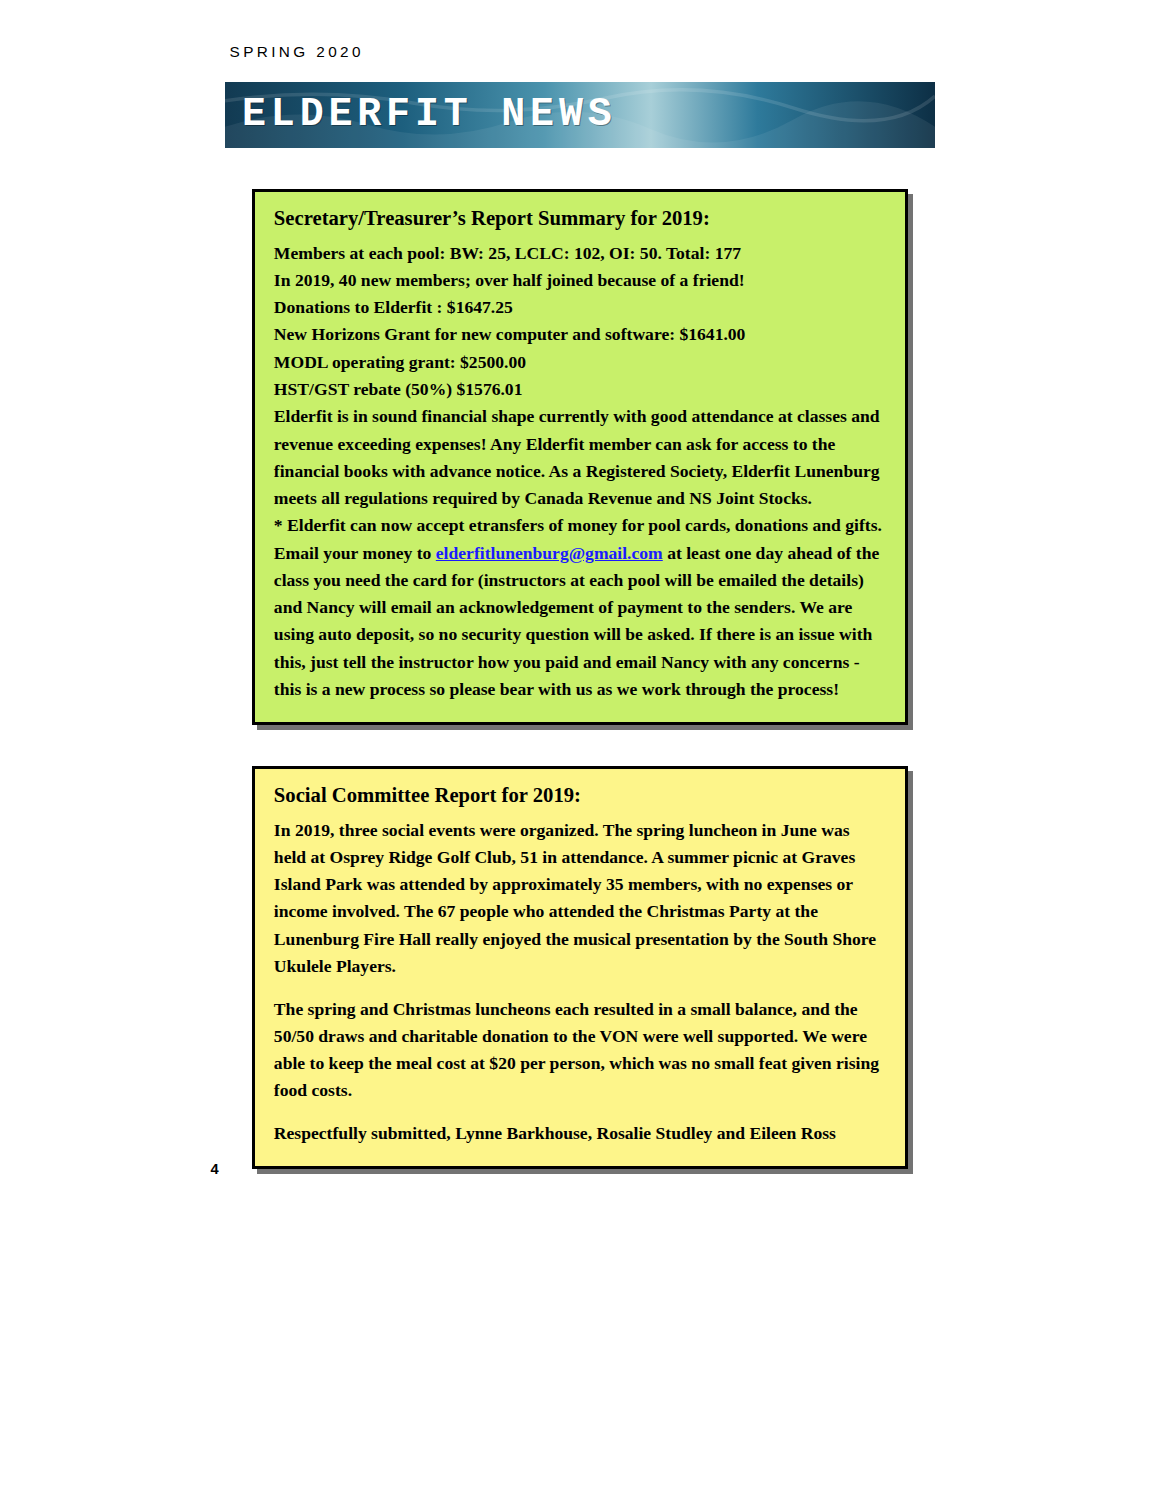SPRING 2020
ELDERFIT NEWS
Secretary/Treasurer’s Report Summary for 2019:
Members at each pool: BW: 25, LCLC: 102, OI: 50. Total: 177
In 2019, 40 new members; over half joined because of a friend!
Donations to Elderfit : $1647.25
New Horizons Grant for new computer and software: $1641.00
MODL operating grant: $2500.00
HST/GST rebate (50%) $1576.01
Elderfit is in sound financial shape currently with good attendance at classes and revenue exceeding expenses! Any Elderfit member can ask for access to the financial books with advance notice. As a Registered Society, Elderfit Lunenburg meets all regulations required by Canada Revenue and NS Joint Stocks.
* Elderfit can now accept etransfers of money for pool cards, donations and gifts. Email your money to elderfitlunenburg@gmail.com at least one day ahead of the class you need the card for (instructors at each pool will be emailed the details) and Nancy will email an acknowledgement of payment to the senders. We are using auto deposit, so no security question will be asked. If there is an issue with this, just tell the instructor how you paid and email Nancy with any concerns - this is a new process so please bear with us as we work through the process!
Social Committee Report for 2019:
In 2019, three social events were organized. The spring luncheon in June was held at Osprey Ridge Golf Club, 51 in attendance. A summer picnic at Graves Island Park was attended by approximately 35 members, with no expenses or income involved. The 67 people who attended the Christmas Party at the Lunenburg Fire Hall really enjoyed the musical presentation by the South Shore Ukulele Players.
The spring and Christmas luncheons each resulted in a small balance, and the 50/50 draws and charitable donation to the VON were well supported. We were able to keep the meal cost at $20 per person, which was no small feat given rising food costs.
Respectfully submitted, Lynne Barkhouse, Rosalie Studley and Eileen Ross
4